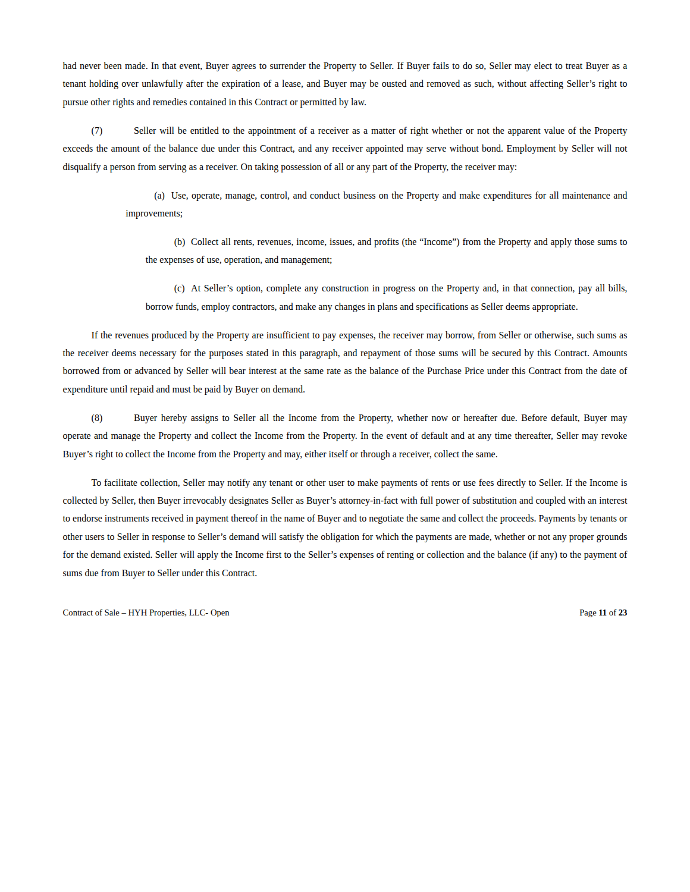had never been made. In that event, Buyer agrees to surrender the Property to Seller. If Buyer fails to do so, Seller may elect to treat Buyer as a tenant holding over unlawfully after the expiration of a lease, and Buyer may be ousted and removed as such, without affecting Seller’s right to pursue other rights and remedies contained in this Contract or permitted by law.
(7) Seller will be entitled to the appointment of a receiver as a matter of right whether or not the apparent value of the Property exceeds the amount of the balance due under this Contract, and any receiver appointed may serve without bond. Employment by Seller will not disqualify a person from serving as a receiver. On taking possession of all or any part of the Property, the receiver may:
(a) Use, operate, manage, control, and conduct business on the Property and make expenditures for all maintenance and improvements;
(b) Collect all rents, revenues, income, issues, and profits (the “Income”) from the Property and apply those sums to the expenses of use, operation, and management;
(c) At Seller’s option, complete any construction in progress on the Property and, in that connection, pay all bills, borrow funds, employ contractors, and make any changes in plans and specifications as Seller deems appropriate.
If the revenues produced by the Property are insufficient to pay expenses, the receiver may borrow, from Seller or otherwise, such sums as the receiver deems necessary for the purposes stated in this paragraph, and repayment of those sums will be secured by this Contract. Amounts borrowed from or advanced by Seller will bear interest at the same rate as the balance of the Purchase Price under this Contract from the date of expenditure until repaid and must be paid by Buyer on demand.
(8) Buyer hereby assigns to Seller all the Income from the Property, whether now or hereafter due. Before default, Buyer may operate and manage the Property and collect the Income from the Property. In the event of default and at any time thereafter, Seller may revoke Buyer’s right to collect the Income from the Property and may, either itself or through a receiver, collect the same.
To facilitate collection, Seller may notify any tenant or other user to make payments of rents or use fees directly to Seller. If the Income is collected by Seller, then Buyer irrevocably designates Seller as Buyer’s attorney-in-fact with full power of substitution and coupled with an interest to endorse instruments received in payment thereof in the name of Buyer and to negotiate the same and collect the proceeds. Payments by tenants or other users to Seller in response to Seller’s demand will satisfy the obligation for which the payments are made, whether or not any proper grounds for the demand existed. Seller will apply the Income first to the Seller’s expenses of renting or collection and the balance (if any) to the payment of sums due from Buyer to Seller under this Contract.
Contract of Sale – HYH Properties, LLC- Open Page 11 of 23